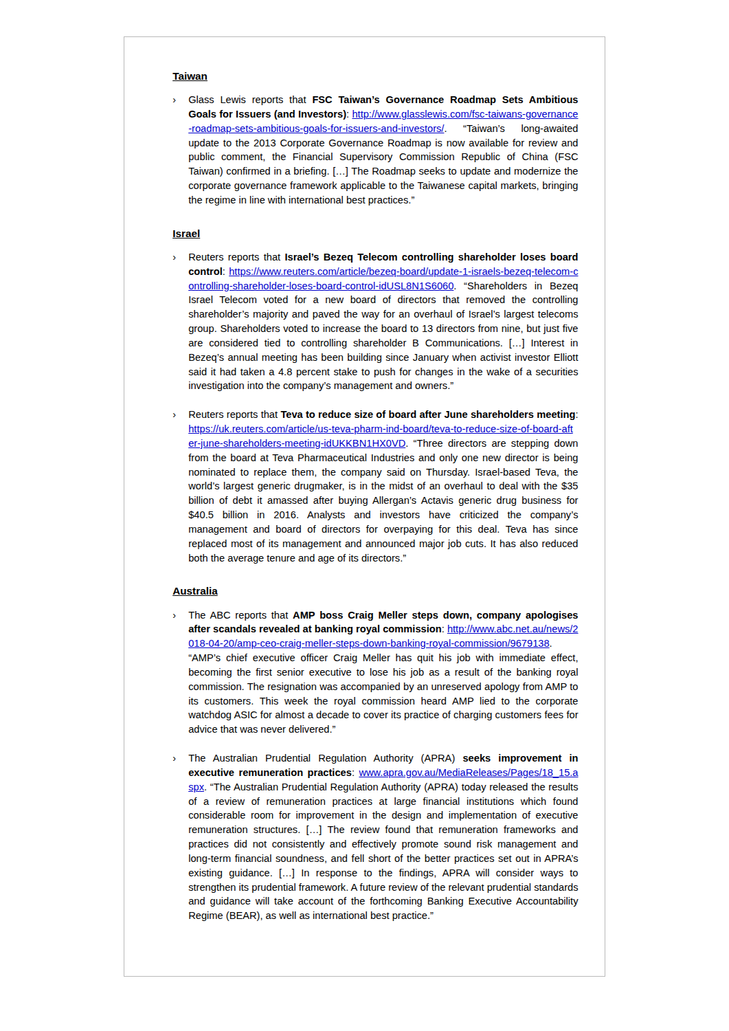Taiwan
Glass Lewis reports that FSC Taiwan’s Governance Roadmap Sets Ambitious Goals for Issuers (and Investors): http://www.glasslewis.com/fsc-taiwans-governance-roadmap-sets-ambitious-goals-for-issuers-and-investors/. “Taiwan’s long-awaited update to the 2013 Corporate Governance Roadmap is now available for review and public comment, the Financial Supervisory Commission Republic of China (FSC Taiwan) confirmed in a briefing. […] The Roadmap seeks to update and modernize the corporate governance framework applicable to the Taiwanese capital markets, bringing the regime in line with international best practices.”
Israel
Reuters reports that Israel’s Bezeq Telecom controlling shareholder loses board control: https://www.reuters.com/article/bezeq-board/update-1-israels-bezeq-telecom-controlling-shareholder-loses-board-control-idUSL8N1S6060. “Shareholders in Bezeq Israel Telecom voted for a new board of directors that removed the controlling shareholder’s majority and paved the way for an overhaul of Israel’s largest telecoms group. Shareholders voted to increase the board to 13 directors from nine, but just five are considered tied to controlling shareholder B Communications. […] Interest in Bezeq’s annual meeting has been building since January when activist investor Elliott said it had taken a 4.8 percent stake to push for changes in the wake of a securities investigation into the company’s management and owners.”
Reuters reports that Teva to reduce size of board after June shareholders meeting: https://uk.reuters.com/article/us-teva-pharm-ind-board/teva-to-reduce-size-of-board-after-june-shareholders-meeting-idUKKBN1HX0VD. “Three directors are stepping down from the board at Teva Pharmaceutical Industries and only one new director is being nominated to replace them, the company said on Thursday. Israel-based Teva, the world’s largest generic drugmaker, is in the midst of an overhaul to deal with the $35 billion of debt it amassed after buying Allergan’s Actavis generic drug business for $40.5 billion in 2016. Analysts and investors have criticized the company’s management and board of directors for overpaying for this deal. Teva has since replaced most of its management and announced major job cuts. It has also reduced both the average tenure and age of its directors.”
Australia
The ABC reports that AMP boss Craig Meller steps down, company apologises after scandals revealed at banking royal commission: http://www.abc.net.au/news/2018-04-20/amp-ceo-craig-meller-steps-down-banking-royal-commission/9679138. “AMP’s chief executive officer Craig Meller has quit his job with immediate effect, becoming the first senior executive to lose his job as a result of the banking royal commission. The resignation was accompanied by an unreserved apology from AMP to its customers. This week the royal commission heard AMP lied to the corporate watchdog ASIC for almost a decade to cover its practice of charging customers fees for advice that was never delivered.”
The Australian Prudential Regulation Authority (APRA) seeks improvement in executive remuneration practices: www.apra.gov.au/MediaReleases/Pages/18_15.aspx. “The Australian Prudential Regulation Authority (APRA) today released the results of a review of remuneration practices at large financial institutions which found considerable room for improvement in the design and implementation of executive remuneration structures. […] The review found that remuneration frameworks and practices did not consistently and effectively promote sound risk management and long-term financial soundness, and fell short of the better practices set out in APRA’s existing guidance. […] In response to the findings, APRA will consider ways to strengthen its prudential framework. A future review of the relevant prudential standards and guidance will take account of the forthcoming Banking Executive Accountability Regime (BEAR), as well as international best practice.”